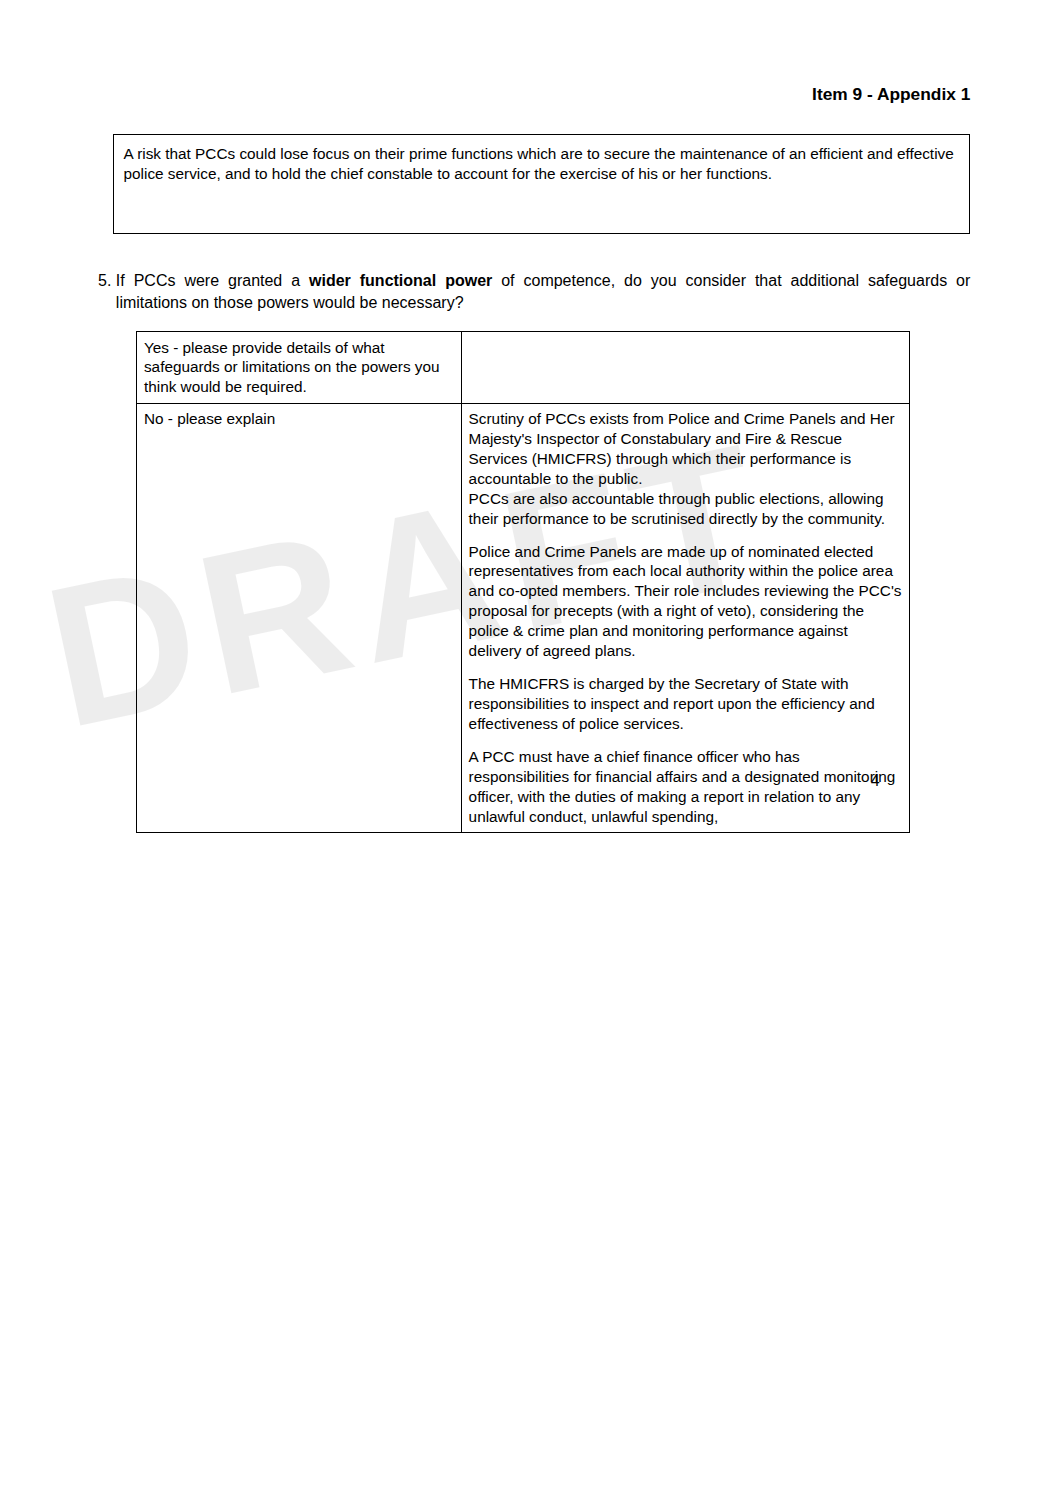DRAFT
Item 9 - Appendix 1
A risk that PCCs could lose focus on their prime functions which are to secure the maintenance of an efficient and effective police service, and to hold the chief constable to account for the exercise of his or her functions.
If PCCs were granted a wider functional power of competence, do you consider that additional safeguards or limitations on those powers would be necessary?
| Yes - please provide details of what safeguards or limitations on the powers you think would be required. | |
| No - please explain | Scrutiny of PCCs exists from Police and Crime Panels and Her Majesty's Inspector of Constabulary and Fire & Rescue Services (HMICFRS) through which their performance is accountable to the public. PCCs are also accountable through public elections, allowing their performance to be scrutinised directly by the community. Police and Crime Panels are made up of nominated elected representatives from each local authority within the police area and co-opted members. Their role includes reviewing the PCC's proposal for precepts (with a right of veto), considering the police & crime plan and monitoring performance against delivery of agreed plans. The HMICFRS is charged by the Secretary of State with responsibilities to inspect and report upon the efficiency and effectiveness of police services. A PCC must have a chief finance officer who has responsibilities for financial affairs and a designated monitoring officer, with the duties of making a report in relation to any unlawful conduct, unlawful spending, |
4